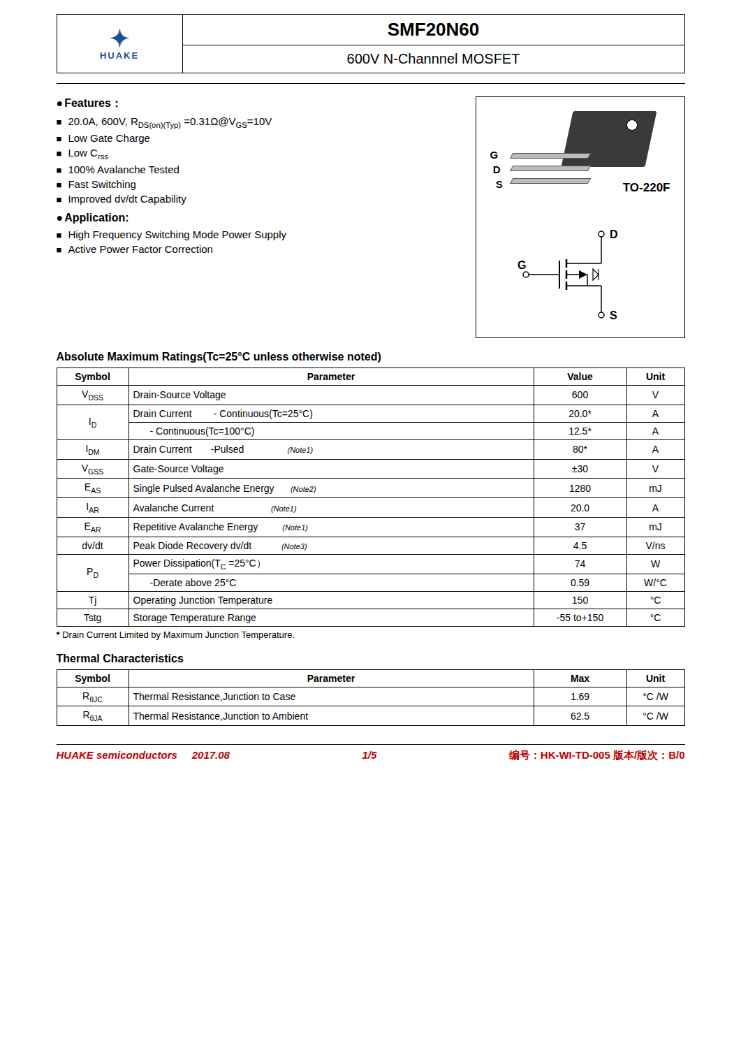✦
HUAKE
SMF20N60
600V N-Channnel MOSFET
Features：
20.0A, 600V, RDS(on)(Typ) =0.31Ω@VGS=10V
Low Gate Charge
Low Crss
100% Avalanche Tested
Fast Switching
Improved dv/dt Capability
Application:
High Frequency Switching Mode Power Supply
Active Power Factor Correction
G
D
S
TO-220F
D S G
Absolute Maximum Ratings(Tc=25°C unless otherwise noted)
| Symbol | Parameter | Value | Unit |
| --- | --- | --- | --- |
| V DSS | Drain-Source Voltage | 600 | V |
| I D | Drain Current - Continuous(Tc=25°C) | 20.0* | A |
| - Continuous(Tc=100°C) | 12.5* | A |
| I DM | Drain Current -Pulsed (Note1) | 80* | A |
| V GSS | Gate-Source Voltage | ±30 | V |
| E AS | Single Pulsed Avalanche Energy (Note2) | 1280 | mJ |
| I AR | Avalanche Current (Note1) | 20.0 | A |
| E AR | Repetitive Avalanche Energy (Note1) | 37 | mJ |
| dv/dt | Peak Diode Recovery dv/dt (Note3) | 4.5 | V/ns |
| P D | Power Dissipation(T C =25°C） | 74 | W |
| -Derate above 25°C | 0.59 | W/°C |
| Tj | Operating Junction Temperature | 150 | °C |
| Tstg | Storage Temperature Range | -55 to+150 | °C |
* Drain Current Limited by Maximum Junction Temperature.
Thermal Characteristics
| Symbol | Parameter | Max | Unit |
| --- | --- | --- | --- |
| R θJC | Thermal Resistance,Junction to Case | 1.69 | °C /W |
| R θJA | Thermal Resistance,Junction to Ambient | 62.5 | °C /W |
HUAKE semiconductors 2017.08
1/5
编号：HK-WI-TD-005 版本/版次：B/0